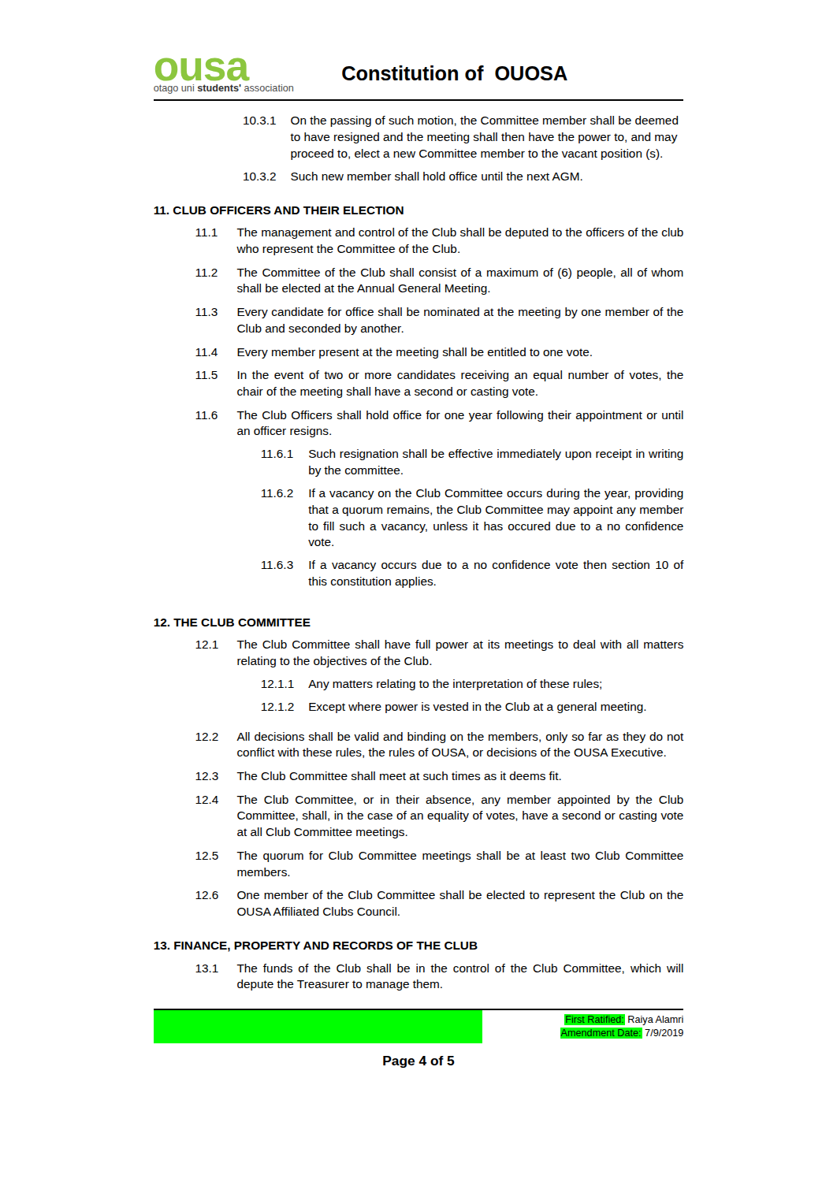ousa otago uni students' association
Constitution of OUOSA
10.3.1
On the passing of such motion, the Committee member shall be deemed to have resigned and the meeting shall then have the power to, and may proceed to, elect a new Committee member to the vacant position (s).
10.3.2
Such new member shall hold office until the next AGM.
11. CLUB OFFICERS AND THEIR ELECTION
11.1
The management and control of the Club shall be deputed to the officers of the club who represent the Committee of the Club.
11.2
The Committee of the Club shall consist of a maximum of (6) people, all of whom shall be elected at the Annual General Meeting.
11.3
Every candidate for office shall be nominated at the meeting by one member of the Club and seconded by another.
11.4
Every member present at the meeting shall be entitled to one vote.
11.5
In the event of two or more candidates receiving an equal number of votes, the chair of the meeting shall have a second or casting vote.
11.6
The Club Officers shall hold office for one year following their appointment or until an officer resigns.
11.6.1
Such resignation shall be effective immediately upon receipt in writing by the committee.
11.6.2
If a vacancy on the Club Committee occurs during the year, providing that a quorum remains, the Club Committee may appoint any member to fill such a vacancy, unless it has occured due to a no confidence vote.
11.6.3
If a vacancy occurs due to a no confidence vote then section 10 of this constitution applies.
12. THE CLUB COMMITTEE
12.1
The Club Committee shall have full power at its meetings to deal with all matters relating to the objectives of the Club.
12.1.1
Any matters relating to the interpretation of these rules;
12.1.2
Except where power is vested in the Club at a general meeting.
12.2
All decisions shall be valid and binding on the members, only so far as they do not conflict with these rules, the rules of OUSA, or decisions of the OUSA Executive.
12.3
The Club Committee shall meet at such times as it deems fit.
12.4
The Club Committee, or in their absence, any member appointed by the Club Committee, shall, in the case of an equality of votes, have a second or casting vote at all Club Committee meetings.
12.5
The quorum for Club Committee meetings shall be at least two Club Committee members.
12.6
One member of the Club Committee shall be elected to represent the Club on the OUSA Affiliated Clubs Council.
13. FINANCE, PROPERTY AND RECORDS OF THE CLUB
13.1
The funds of the Club shall be in the control of the Club Committee, which will depute the Treasurer to manage them.
First Ratified: Raiya Alamri
Amendment Date: 7/9/2019
Page 4 of 5